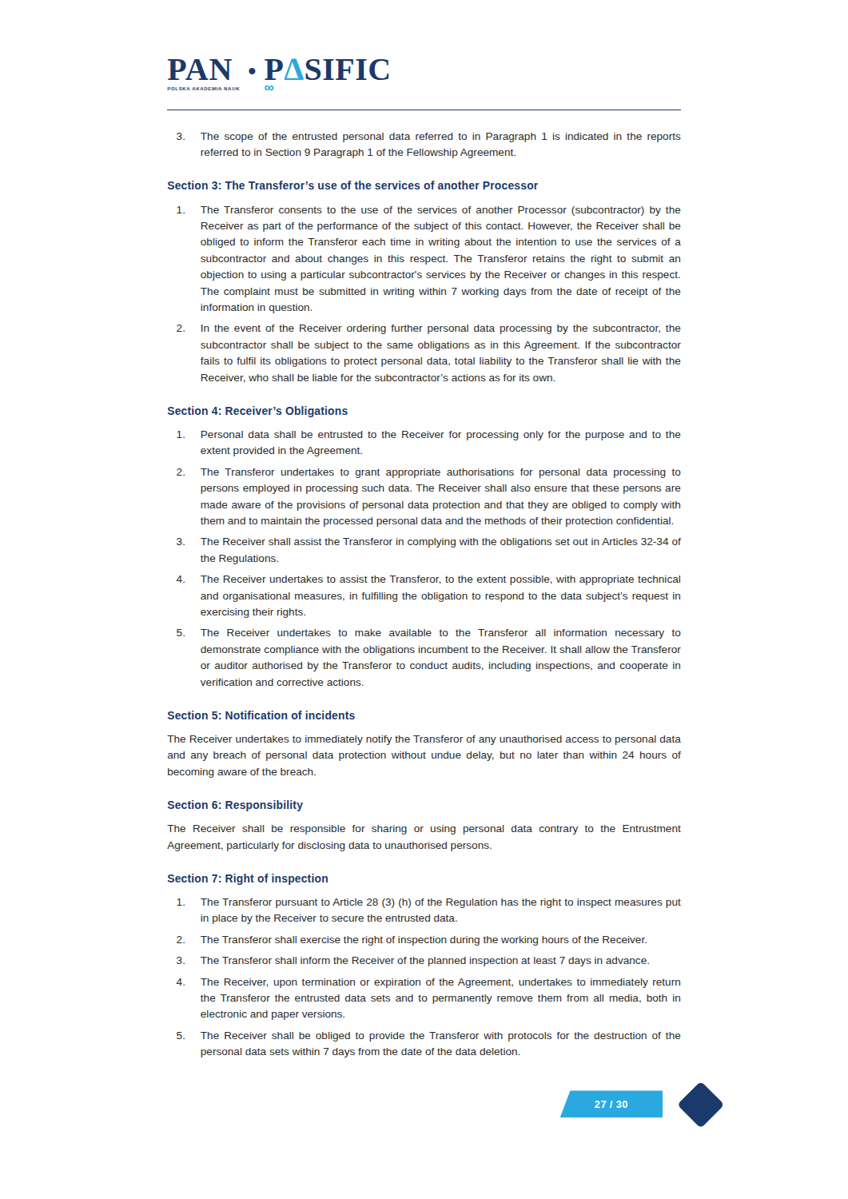PAN POLSKA AKADEMIA NAUK
•
P∆SIFIC ∞
The scope of the entrusted personal data referred to in Paragraph 1 is indicated in the reports referred to in Section 9 Paragraph 1 of the Fellowship Agreement.
Section 3: The Transferor’s use of the services of another Processor
The Transferor consents to the use of the services of another Processor (subcontractor) by the Receiver as part of the performance of the subject of this contact. However, the Receiver shall be obliged to inform the Transferor each time in writing about the intention to use the services of a subcontractor and about changes in this respect. The Transferor retains the right to submit an objection to using a particular subcontractor's services by the Receiver or changes in this respect. The complaint must be submitted in writing within 7 working days from the date of receipt of the information in question.
In the event of the Receiver ordering further personal data processing by the subcontractor, the subcontractor shall be subject to the same obligations as in this Agreement. If the subcontractor fails to fulfil its obligations to protect personal data, total liability to the Transferor shall lie with the Receiver, who shall be liable for the subcontractor’s actions as for its own.
Section 4: Receiver’s Obligations
Personal data shall be entrusted to the Receiver for processing only for the purpose and to the extent provided in the Agreement.
The Transferor undertakes to grant appropriate authorisations for personal data processing to persons employed in processing such data. The Receiver shall also ensure that these persons are made aware of the provisions of personal data protection and that they are obliged to comply with them and to maintain the processed personal data and the methods of their protection confidential.
The Receiver shall assist the Transferor in complying with the obligations set out in Articles 32-34 of the Regulations.
The Receiver undertakes to assist the Transferor, to the extent possible, with appropriate technical and organisational measures, in fulfilling the obligation to respond to the data subject’s request in exercising their rights.
The Receiver undertakes to make available to the Transferor all information necessary to demonstrate compliance with the obligations incumbent to the Receiver. It shall allow the Transferor or auditor authorised by the Transferor to conduct audits, including inspections, and cooperate in verification and corrective actions.
Section 5: Notification of incidents
The Receiver undertakes to immediately notify the Transferor of any unauthorised access to personal data and any breach of personal data protection without undue delay, but no later than within 24 hours of becoming aware of the breach.
Section 6: Responsibility
The Receiver shall be responsible for sharing or using personal data contrary to the Entrustment Agreement, particularly for disclosing data to unauthorised persons.
Section 7: Right of inspection
The Transferor pursuant to Article 28 (3) (h) of the Regulation has the right to inspect measures put in place by the Receiver to secure the entrusted data.
The Transferor shall exercise the right of inspection during the working hours of the Receiver.
The Transferor shall inform the Receiver of the planned inspection at least 7 days in advance.
The Receiver, upon termination or expiration of the Agreement, undertakes to immediately return the Transferor the entrusted data sets and to permanently remove them from all media, both in electronic and paper versions.
The Receiver shall be obliged to provide the Transferor with protocols for the destruction of the personal data sets within 7 days from the date of the data deletion.
27 / 30